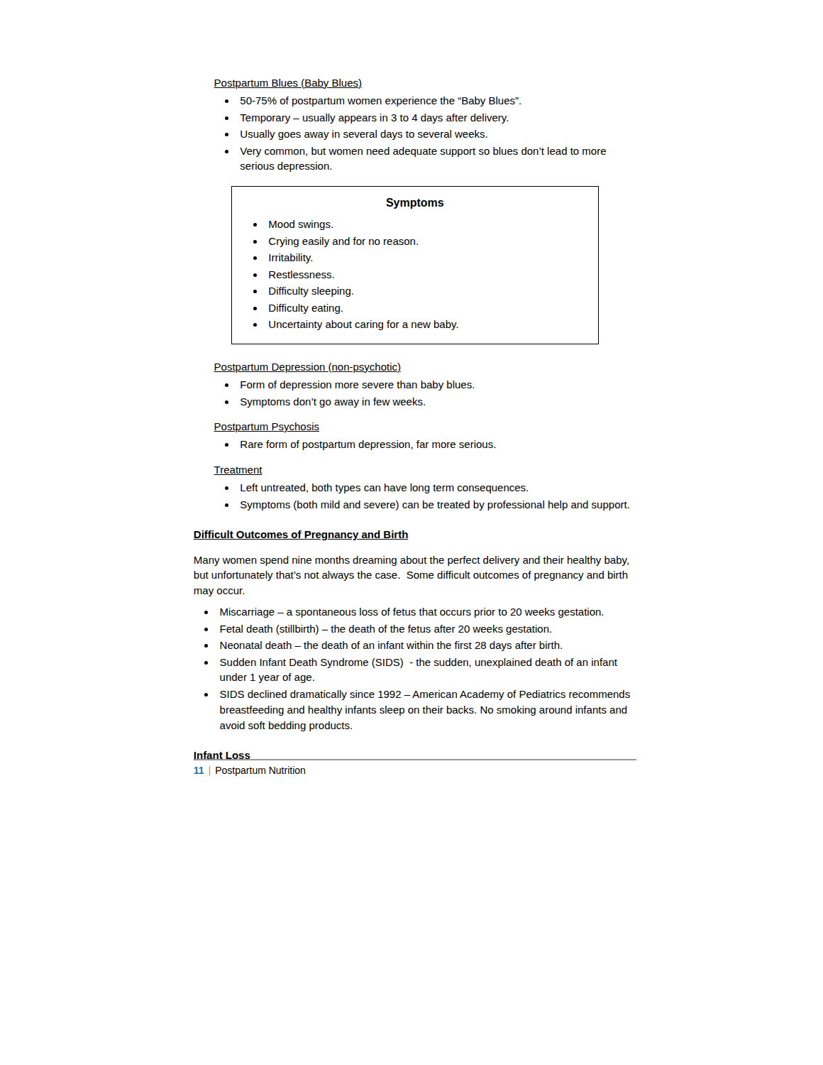Postpartum Blues (Baby Blues)
50-75% of postpartum women experience the “Baby Blues”.
Temporary – usually appears in 3 to 4 days after delivery.
Usually goes away in several days to several weeks.
Very common, but women need adequate support so blues don’t lead to more serious depression.
Symptoms
Mood swings.
Crying easily and for no reason.
Irritability.
Restlessness.
Difficulty sleeping.
Difficulty eating.
Uncertainty about caring for a new baby.
Postpartum Depression (non-psychotic)
Form of depression more severe than baby blues.
Symptoms don’t go away in few weeks.
Postpartum Psychosis
Rare form of postpartum depression, far more serious.
Treatment
Left untreated, both types can have long term consequences.
Symptoms (both mild and severe) can be treated by professional help and support.
Difficult Outcomes of Pregnancy and Birth
Many women spend nine months dreaming about the perfect delivery and their healthy baby, but unfortunately that’s not always the case. Some difficult outcomes of pregnancy and birth may occur.
Miscarriage – a spontaneous loss of fetus that occurs prior to 20 weeks gestation.
Fetal death (stillbirth) – the death of the fetus after 20 weeks gestation.
Neonatal death – the death of an infant within the first 28 days after birth.
Sudden Infant Death Syndrome (SIDS) - the sudden, unexplained death of an infant under 1 year of age.
SIDS declined dramatically since 1992 – American Academy of Pediatrics recommends breastfeeding and healthy infants sleep on their backs. No smoking around infants and avoid soft bedding products.
Infant Loss
11|Postpartum Nutrition